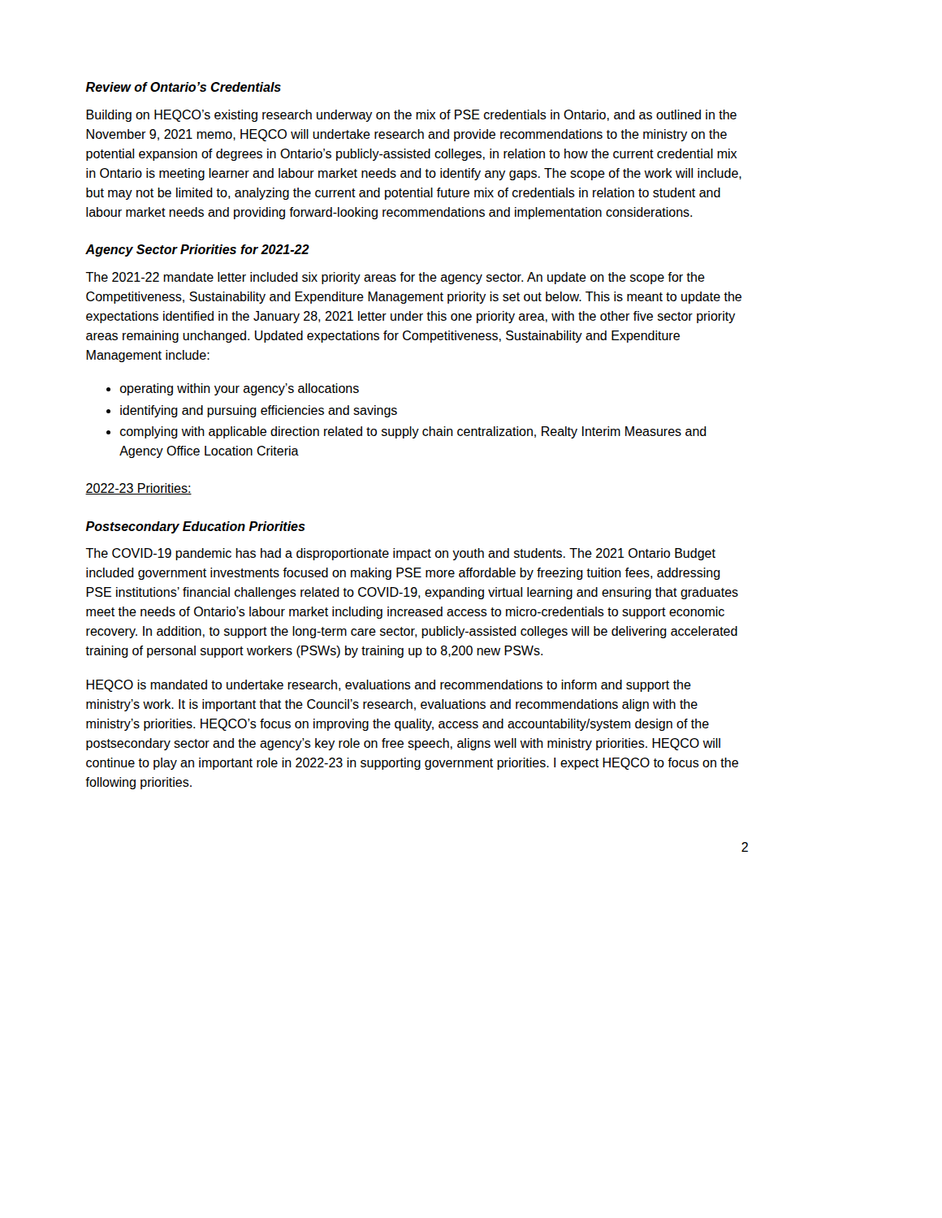Review of Ontario’s Credentials
Building on HEQCO’s existing research underway on the mix of PSE credentials in Ontario, and as outlined in the November 9, 2021 memo, HEQCO will undertake research and provide recommendations to the ministry on the potential expansion of degrees in Ontario’s publicly-assisted colleges, in relation to how the current credential mix in Ontario is meeting learner and labour market needs and to identify any gaps. The scope of the work will include, but may not be limited to, analyzing the current and potential future mix of credentials in relation to student and labour market needs and providing forward-looking recommendations and implementation considerations.
Agency Sector Priorities for 2021-22
The 2021-22 mandate letter included six priority areas for the agency sector. An update on the scope for the Competitiveness, Sustainability and Expenditure Management priority is set out below. This is meant to update the expectations identified in the January 28, 2021 letter under this one priority area, with the other five sector priority areas remaining unchanged. Updated expectations for Competitiveness, Sustainability and Expenditure Management include:
operating within your agency’s allocations
identifying and pursuing efficiencies and savings
complying with applicable direction related to supply chain centralization, Realty Interim Measures and Agency Office Location Criteria
2022-23 Priorities:
Postsecondary Education Priorities
The COVID-19 pandemic has had a disproportionate impact on youth and students. The 2021 Ontario Budget included government investments focused on making PSE more affordable by freezing tuition fees, addressing PSE institutions’ financial challenges related to COVID-19, expanding virtual learning and ensuring that graduates meet the needs of Ontario’s labour market including increased access to micro-credentials to support economic recovery. In addition, to support the long-term care sector, publicly-assisted colleges will be delivering accelerated training of personal support workers (PSWs) by training up to 8,200 new PSWs.
HEQCO is mandated to undertake research, evaluations and recommendations to inform and support the ministry’s work. It is important that the Council’s research, evaluations and recommendations align with the ministry’s priorities. HEQCO’s focus on improving the quality, access and accountability/system design of the postsecondary sector and the agency’s key role on free speech, aligns well with ministry priorities. HEQCO will continue to play an important role in 2022-23 in supporting government priorities. I expect HEQCO to focus on the following priorities.
2